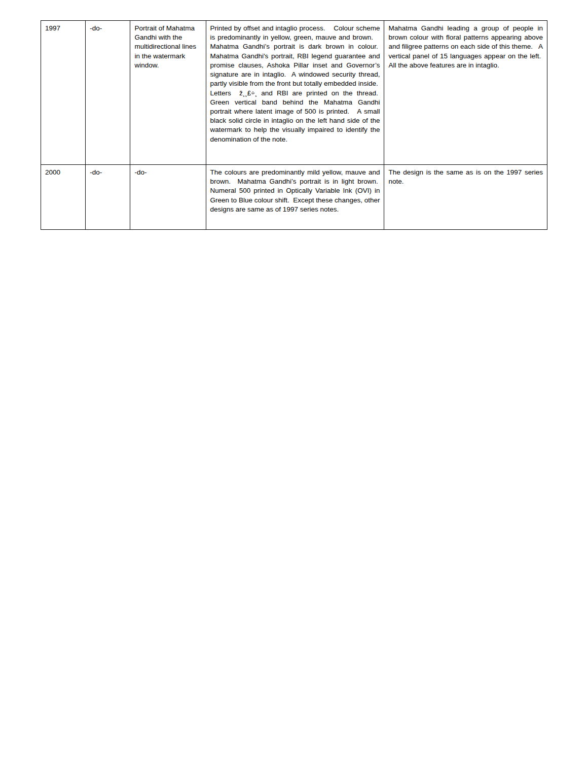| 1997 | -do- | Portrait of Mahatma Gandhi with the multidirectional lines in the watermark window. | Printed by offset and intaglio process. Colour scheme is predominantly in yellow, green, mauve and brown. Mahatma Gandhi’s portrait is dark brown in colour. Mahatma Gandhi's portrait, RBI legend guarantee and promise clauses, Ashoka Pillar inset and Governor’s signature are in intaglio. A windowed security thread, partly visible from the front but totally embedded inside. Letters ž¸¸£÷¸ and RBI are printed on the thread. Green vertical band behind the Mahatma Gandhi portrait where latent image of 500 is printed. A small black solid circle in intaglio on the left hand side of the watermark to help the visually impaired to identify the denomination of the note. | Mahatma Gandhi leading a group of people in brown colour with floral patterns appearing above and filigree patterns on each side of this theme. A vertical panel of 15 languages appear on the left. All the above features are in intaglio. |
| 2000 | -do- | -do- | The colours are predominantly mild yellow, mauve and brown. Mahatma Gandhi’s portrait is in light brown. Numeral 500 printed in Optically Variable Ink (OVI) in Green to Blue colour shift. Except these changes, other designs are same as of 1997 series notes. | The design is the same as is on the 1997 series note. |